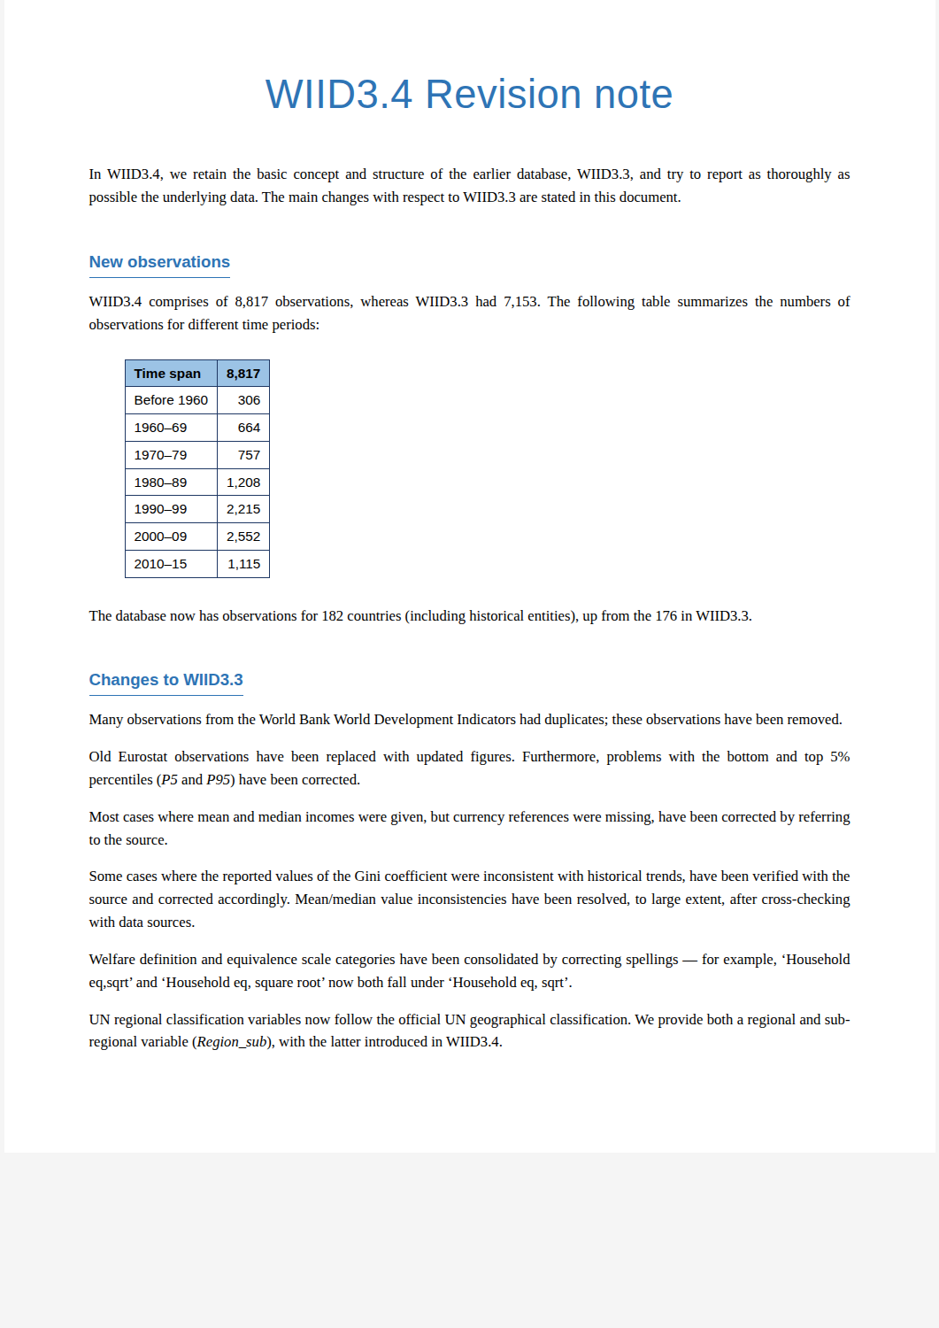WIID3.4 Revision note
In WIID3.4, we retain the basic concept and structure of the earlier database, WIID3.3, and try to report as thoroughly as possible the underlying data. The main changes with respect to WIID3.3 are stated in this document.
New observations
WIID3.4 comprises of 8,817 observations, whereas WIID3.3 had 7,153. The following table summarizes the numbers of observations for different time periods:
| Time span | 8,817 |
| --- | --- |
| Before 1960 | 306 |
| 1960–69 | 664 |
| 1970–79 | 757 |
| 1980–89 | 1,208 |
| 1990–99 | 2,215 |
| 2000–09 | 2,552 |
| 2010–15 | 1,115 |
The database now has observations for 182 countries (including historical entities), up from the 176 in WIID3.3.
Changes to WIID3.3
Many observations from the World Bank World Development Indicators had duplicates; these observations have been removed.
Old Eurostat observations have been replaced with updated figures. Furthermore, problems with the bottom and top 5% percentiles (P5 and P95) have been corrected.
Most cases where mean and median incomes were given, but currency references were missing, have been corrected by referring to the source.
Some cases where the reported values of the Gini coefficient were inconsistent with historical trends, have been verified with the source and corrected accordingly. Mean/median value inconsistencies have been resolved, to large extent, after cross-checking with data sources.
Welfare definition and equivalence scale categories have been consolidated by correcting spellings — for example, ‘Household eq,sqrt’ and ‘Household eq, square root’ now both fall under ‘Household eq, sqrt’.
UN regional classification variables now follow the official UN geographical classification. We provide both a regional and sub-regional variable (Region_sub), with the latter introduced in WIID3.4.